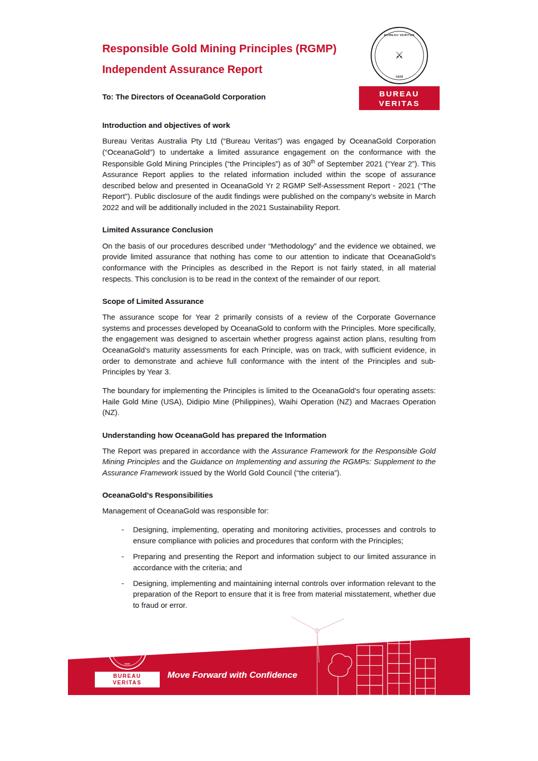BUREAU VERITAS ⚔ 1828
BUREAU
VERITAS
Responsible Gold Mining Principles (RGMP)
Independent Assurance Report
To: The Directors of OceanaGold Corporation
Introduction and objectives of work
Bureau Veritas Australia Pty Ltd (“Bureau Veritas”) was engaged by OceanaGold Corporation (“OceanaGold”) to undertake a limited assurance engagement on the conformance with the Responsible Gold Mining Principles (“the Principles”) as of 30th of September 2021 (“Year 2”). This Assurance Report applies to the related information included within the scope of assurance described below and presented in OceanaGold Yr 2 RGMP Self-Assessment Report - 2021 (“The Report”). Public disclosure of the audit findings were published on the company’s website in March 2022 and will be additionally included in the 2021 Sustainability Report.
Limited Assurance Conclusion
On the basis of our procedures described under “Methodology” and the evidence we obtained, we provide limited assurance that nothing has come to our attention to indicate that OceanaGold’s conformance with the Principles as described in the Report is not fairly stated, in all material respects. This conclusion is to be read in the context of the remainder of our report.
Scope of Limited Assurance
The assurance scope for Year 2 primarily consists of a review of the Corporate Governance systems and processes developed by OceanaGold to conform with the Principles. More specifically, the engagement was designed to ascertain whether progress against action plans, resulting from OceanaGold’s maturity assessments for each Principle, was on track, with sufficient evidence, in order to demonstrate and achieve full conformance with the intent of the Principles and sub-Principles by Year 3.
The boundary for implementing the Principles is limited to the OceanaGold’s four operating assets: Haile Gold Mine (USA), Didipio Mine (Philippines), Waihi Operation (NZ) and Macraes Operation (NZ).
Understanding how OceanaGold has prepared the Information
The Report was prepared in accordance with the Assurance Framework for the Responsible Gold Mining Principles and the Guidance on Implementing and assuring the RGMPs: Supplement to the Assurance Framework issued by the World Gold Council (“the criteria”).
OceanaGold’s Responsibilities
Management of OceanaGold was responsible for:
Designing, implementing, operating and monitoring activities, processes and controls to ensure compliance with policies and procedures that conform with the Principles;
Preparing and presenting the Report and information subject to our limited assurance in accordance with the criteria; and
Designing, implementing and maintaining internal controls over information relevant to the preparation of the Report to ensure that it is free from material misstatement, whether due to fraud or error.
BUREAU VERITAS ⚔ 1828
BUREAU
VERITAS
Move Forward with Confidence